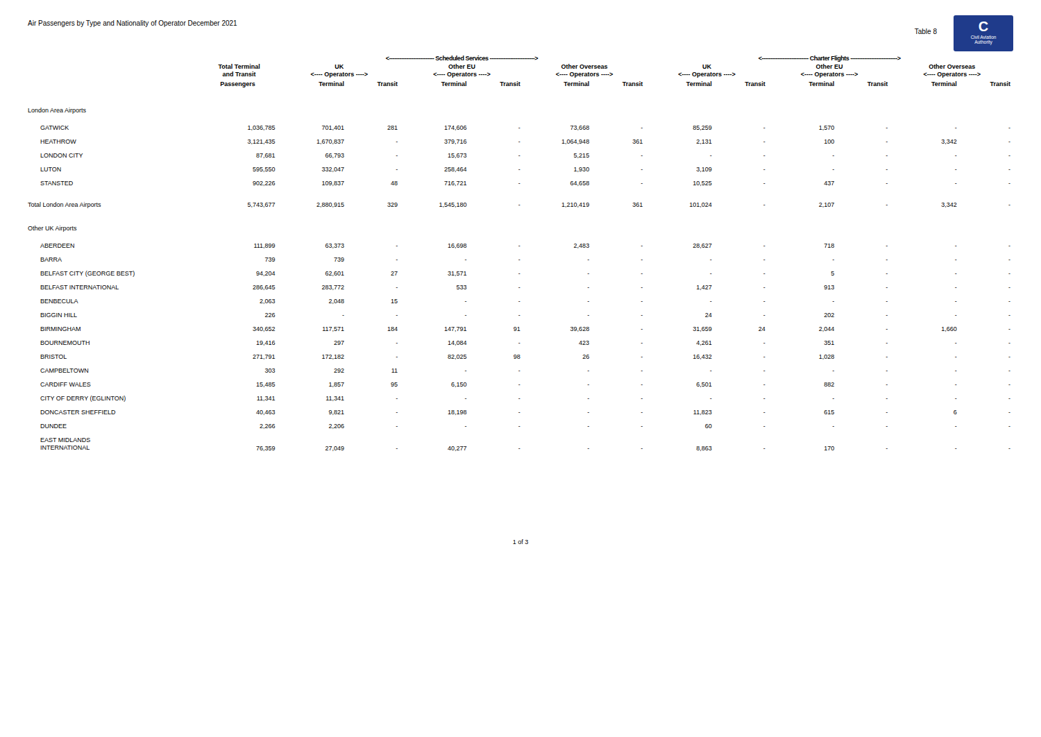Air Passengers by Type and Nationality of Operator December 2021
Table 8
CCivil Aviation
Authority
| | | <-------------------------- Scheduled Services --------------------------> | <--------------------------- Charter Flights ---------------------------> |
| --- | --- | --- | --- |
| | Total Terminal and Transit | UK <---- Operators ----> | Other EU <---- Operators ----> | Other Overseas <---- Operators ----> | UK <---- Operators ----> | Other EU <---- Operators ----> | Other Overseas <---- Operators ----> |
| | Passengers | Terminal | Transit | Terminal | Transit | Terminal | Transit | Terminal | Transit | Terminal | Transit | Terminal | Transit |
| London Area Airports |
| GATWICK | 1,036,785 | 701,401 | 281 | 174,606 | - | 73,668 | - | 85,259 | - | 1,570 | - | - | - |
| HEATHROW | 3,121,435 | 1,670,837 | - | 379,716 | - | 1,064,948 | 361 | 2,131 | - | 100 | - | 3,342 | - |
| LONDON CITY | 87,681 | 66,793 | - | 15,673 | - | 5,215 | - | - | - | - | - | - | - |
| LUTON | 595,550 | 332,047 | - | 258,464 | - | 1,930 | - | 3,109 | - | - | - | - | - |
| STANSTED | 902,226 | 109,837 | 48 | 716,721 | - | 64,658 | - | 10,525 | - | 437 | - | - | - |
| Total London Area Airports | 5,743,677 | 2,880,915 | 329 | 1,545,180 | - | 1,210,419 | 361 | 101,024 | - | 2,107 | - | 3,342 | - |
| Other UK Airports |
| ABERDEEN | 111,899 | 63,373 | - | 16,698 | - | 2,483 | - | 28,627 | - | 718 | - | - | - |
| BARRA | 739 | 739 | - | - | - | - | - | - | - | - | - | - | - |
| BELFAST CITY (GEORGE BEST) | 94,204 | 62,601 | 27 | 31,571 | - | - | - | - | - | 5 | - | - | - |
| BELFAST INTERNATIONAL | 286,645 | 283,772 | - | 533 | - | - | - | 1,427 | - | 913 | - | - | - |
| BENBECULA | 2,063 | 2,048 | 15 | - | - | - | - | - | - | - | - | - | - |
| BIGGIN HILL | 226 | - | - | - | - | - | - | 24 | - | 202 | - | - | - |
| BIRMINGHAM | 340,652 | 117,571 | 184 | 147,791 | 91 | 39,628 | - | 31,659 | 24 | 2,044 | - | 1,660 | - |
| BOURNEMOUTH | 19,416 | 297 | - | 14,084 | - | 423 | - | 4,261 | - | 351 | - | - | - |
| BRISTOL | 271,791 | 172,182 | - | 82,025 | 98 | 26 | - | 16,432 | - | 1,028 | - | - | - |
| CAMPBELTOWN | 303 | 292 | 11 | - | - | - | - | - | - | - | - | - | - |
| CARDIFF WALES | 15,485 | 1,857 | 95 | 6,150 | - | - | - | 6,501 | - | 882 | - | - | - |
| CITY OF DERRY (EGLINTON) | 11,341 | 11,341 | - | - | - | - | - | - | - | - | - | - | - |
| DONCASTER SHEFFIELD | 40,463 | 9,821 | - | 18,198 | - | - | - | 11,823 | - | 615 | - | 6 | - |
| DUNDEE | 2,266 | 2,206 | - | - | - | - | - | 60 | - | - | - | - | - |
| EAST MIDLANDS INTERNATIONAL | 76,359 | 27,049 | - | 40,277 | - | - | - | 8,863 | - | 170 | - | - | - |
1 of 3